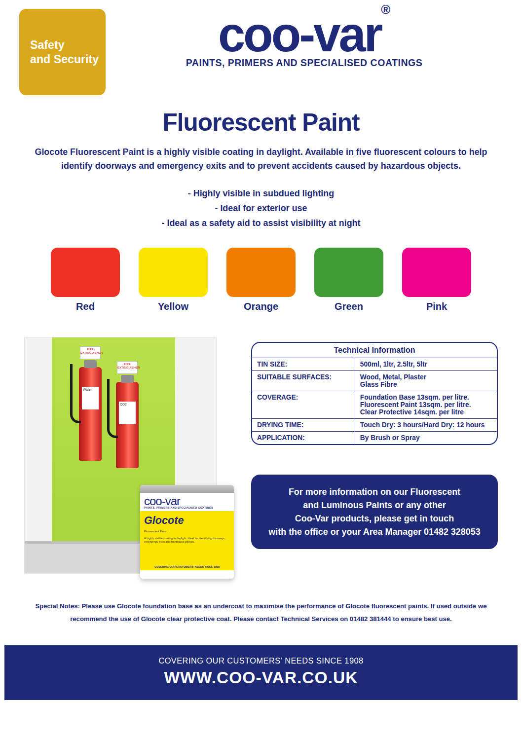Safety
and Security
coo-var®
PAINTS, PRIMERS AND SPECIALISED COATINGS
Fluorescent Paint
Glocote Fluorescent Paint is a highly visible coating in daylight. Available in five fluorescent colours to help identify doorways and emergency exits and to prevent accidents caused by hazardous objects.
- Highly visible in subdued lighting
- Ideal for exterior use
- Ideal as a safety aid to assist visibility at night
Red
Yellow
Orange
Green
Pink
FIRE
EXTINGUISHER
Water
FIRE
EXTINGUISHER
CO2
coo-var
PAINTS, PRIMERS AND SPECIALISED COATINGS
Glocote
Fluorescent Paint
A highly visible coating in daylight. Ideal for identifying doorways, emergency exits and hazardous objects.
COVERING OUR CUSTOMERS’ NEEDS SINCE 1908
Technical Information
| TIN SIZE: | 500ml, 1ltr, 2.5ltr, 5ltr |
| SUITABLE SURFACES: | Wood, Metal, Plaster Glass Fibre |
| COVERAGE: | Foundation Base 13sqm. per litre. Fluorescent Paint 13sqm. per litre. Clear Protective 14sqm. per litre |
| DRYING TIME: | Touch Dry: 3 hours/Hard Dry: 12 hours |
| APPLICATION: | By Brush or Spray |
For more information on our Fluorescent
and Luminous Paints or any other
Coo-Var products, please get in touch
with the office or your Area Manager 01482 328053
Special Notes: Please use Glocote foundation base as an undercoat to maximise the performance of Glocote fluorescent paints. If used outside we recommend the use of Glocote clear protective coat. Please contact Technical Services on 01482 381444 to ensure best use.
COVERING OUR CUSTOMERS’ NEEDS SINCE 1908
WWW.COO-VAR.CO.UK